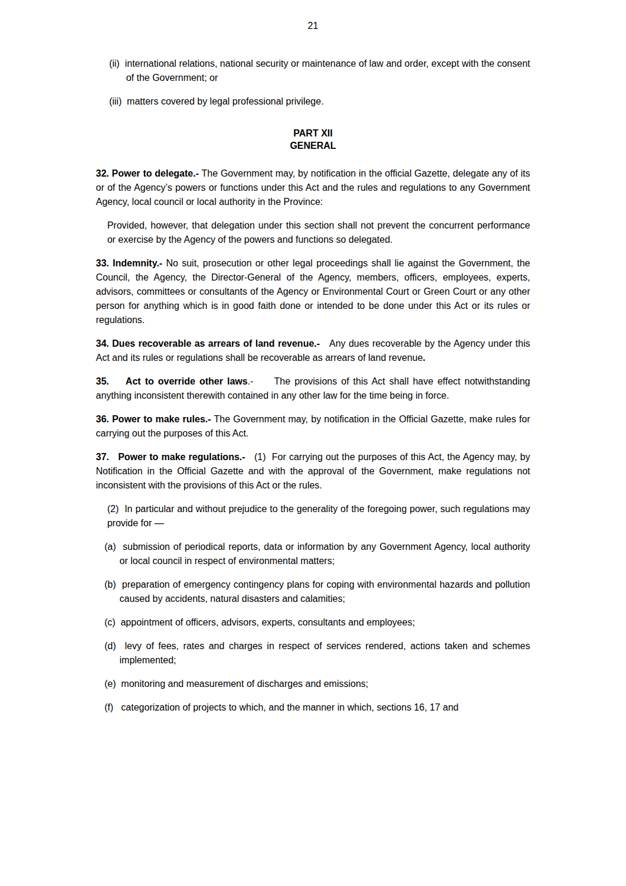21
(ii) international relations, national security or maintenance of law and order, except with the consent of the Government; or
(iii) matters covered by legal professional privilege.
PART XII
GENERAL
32. Power to delegate.- The Government may, by notification in the official Gazette, delegate any of its or of the Agency’s powers or functions under this Act and the rules and regulations to any Government Agency, local council or local authority in the Province:
Provided, however, that delegation under this section shall not prevent the concurrent performance or exercise by the Agency of the powers and functions so delegated.
33. Indemnity.- No suit, prosecution or other legal proceedings shall lie against the Government, the Council, the Agency, the Director-General of the Agency, members, officers, employees, experts, advisors, committees or consultants of the Agency or Environmental Court or Green Court or any other person for anything which is in good faith done or intended to be done under this Act or its rules or regulations.
34. Dues recoverable as arrears of land revenue.- Any dues recoverable by the Agency under this Act and its rules or regulations shall be recoverable as arrears of land revenue.
35. Act to override other laws.- The provisions of this Act shall have effect notwithstanding anything inconsistent therewith contained in any other law for the time being in force.
36. Power to make rules.- The Government may, by notification in the Official Gazette, make rules for carrying out the purposes of this Act.
37. Power to make regulations.- (1) For carrying out the purposes of this Act, the Agency may, by Notification in the Official Gazette and with the approval of the Government, make regulations not inconsistent with the provisions of this Act or the rules.
(2) In particular and without prejudice to the generality of the foregoing power, such regulations may provide for —
(a) submission of periodical reports, data or information by any Government Agency, local authority or local council in respect of environmental matters;
(b) preparation of emergency contingency plans for coping with environmental hazards and pollution caused by accidents, natural disasters and calamities;
(c) appointment of officers, advisors, experts, consultants and employees;
(d) levy of fees, rates and charges in respect of services rendered, actions taken and schemes implemented;
(e) monitoring and measurement of discharges and emissions;
(f) categorization of projects to which, and the manner in which, sections 16, 17 and